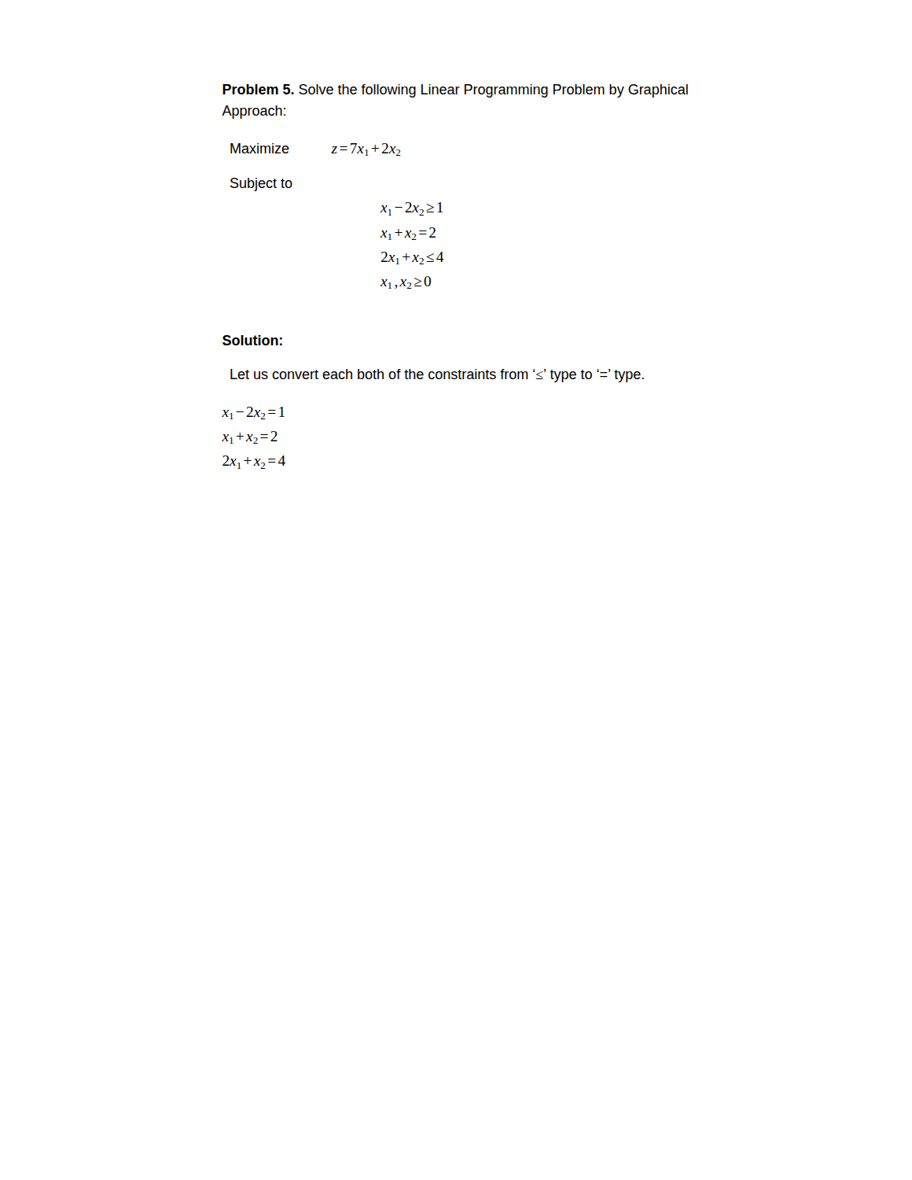Problem 5. Solve the following Linear Programming Problem by Graphical Approach:
Maximize z=7x1+2x2
Subject to
x1−2x2≥1
x1+x2=2
2x1+x2≤4
x1, x2≥0
Solution:
Let us convert each both of the constraints from ‘≤’ type to ‘=’ type.
x1−2x2=1
x1+x2=2
2x1+x2=4